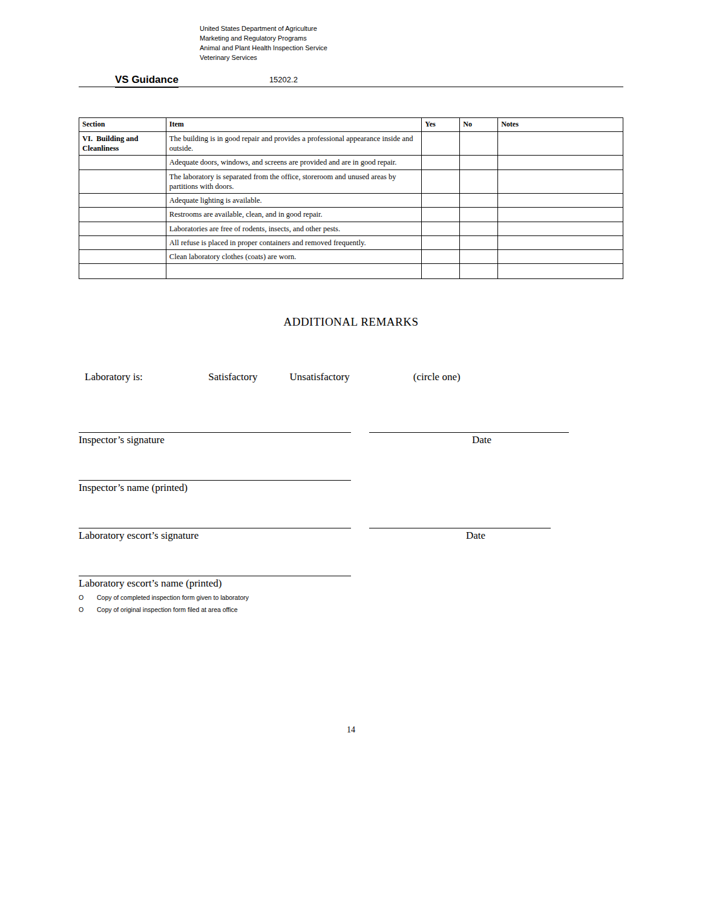United States Department of Agriculture
Marketing and Regulatory Programs
Animal and Plant Health Inspection Service
Veterinary Services
VS Guidance 15202.2
| Section | Item | Yes | No | Notes |
| --- | --- | --- | --- | --- |
| VI. Building and Cleanliness | The building is in good repair and provides a professional appearance inside and outside. | | | |
| | Adequate doors, windows, and screens are provided and are in good repair. | | | |
| | The laboratory is separated from the office, storeroom and unused areas by partitions with doors. | | | |
| | Adequate lighting is available. | | | |
| | Restrooms are available, clean, and in good repair. | | | |
| | Laboratories are free of rodents, insects, and other pests. | | | |
| | All refuse is placed in proper containers and removed frequently. | | | |
| | Clean laboratory clothes (coats) are worn. | | | |
ADDITIONAL REMARKS
Laboratory is: Satisfactory Unsatisfactory (circle one)
Inspector’s signature Date
Inspector’s name (printed)
Laboratory escort’s signature Date
Laboratory escort’s name (printed)
o Copy of completed inspection form given to laboratory
o Copy of original inspection form filed at area office
14